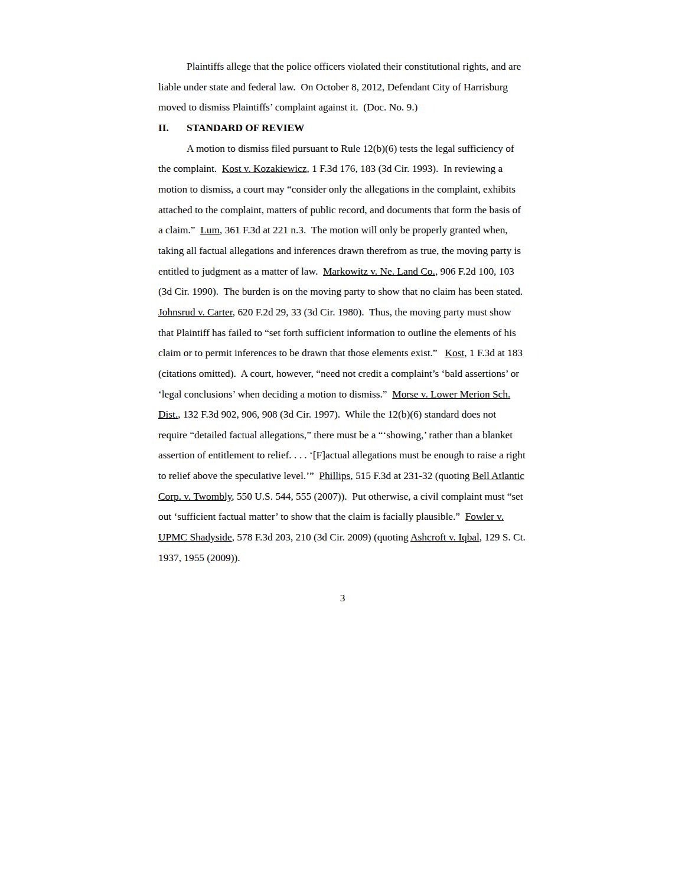Plaintiffs allege that the police officers violated their constitutional rights, and are liable under state and federal law. On October 8, 2012, Defendant City of Harrisburg moved to dismiss Plaintiffs’ complaint against it. (Doc. No. 9.)
II. STANDARD OF REVIEW
A motion to dismiss filed pursuant to Rule 12(b)(6) tests the legal sufficiency of the complaint. Kost v. Kozakiewicz, 1 F.3d 176, 183 (3d Cir. 1993). In reviewing a motion to dismiss, a court may “consider only the allegations in the complaint, exhibits attached to the complaint, matters of public record, and documents that form the basis of a claim.” Lum, 361 F.3d at 221 n.3. The motion will only be properly granted when, taking all factual allegations and inferences drawn therefrom as true, the moving party is entitled to judgment as a matter of law. Markowitz v. Ne. Land Co., 906 F.2d 100, 103 (3d Cir. 1990). The burden is on the moving party to show that no claim has been stated. Johnsrud v. Carter, 620 F.2d 29, 33 (3d Cir. 1980). Thus, the moving party must show that Plaintiff has failed to “set forth sufficient information to outline the elements of his claim or to permit inferences to be drawn that those elements exist.” Kost, 1 F.3d at 183 (citations omitted). A court, however, “need not credit a complaint’s ‘bald assertions’ or ‘legal conclusions’ when deciding a motion to dismiss.” Morse v. Lower Merion Sch. Dist., 132 F.3d 902, 906, 908 (3d Cir. 1997). While the 12(b)(6) standard does not require “detailed factual allegations,” there must be a “‘showing,’ rather than a blanket assertion of entitlement to relief. . . . ‘[F]actual allegations must be enough to raise a right to relief above the speculative level.’” Phillips, 515 F.3d at 231-32 (quoting Bell Atlantic Corp. v. Twombly, 550 U.S. 544, 555 (2007)). Put otherwise, a civil complaint must “set out ‘sufficient factual matter’ to show that the claim is facially plausible.” Fowler v. UPMC Shadyside, 578 F.3d 203, 210 (3d Cir. 2009) (quoting Ashcroft v. Iqbal, 129 S. Ct. 1937, 1955 (2009)).
3